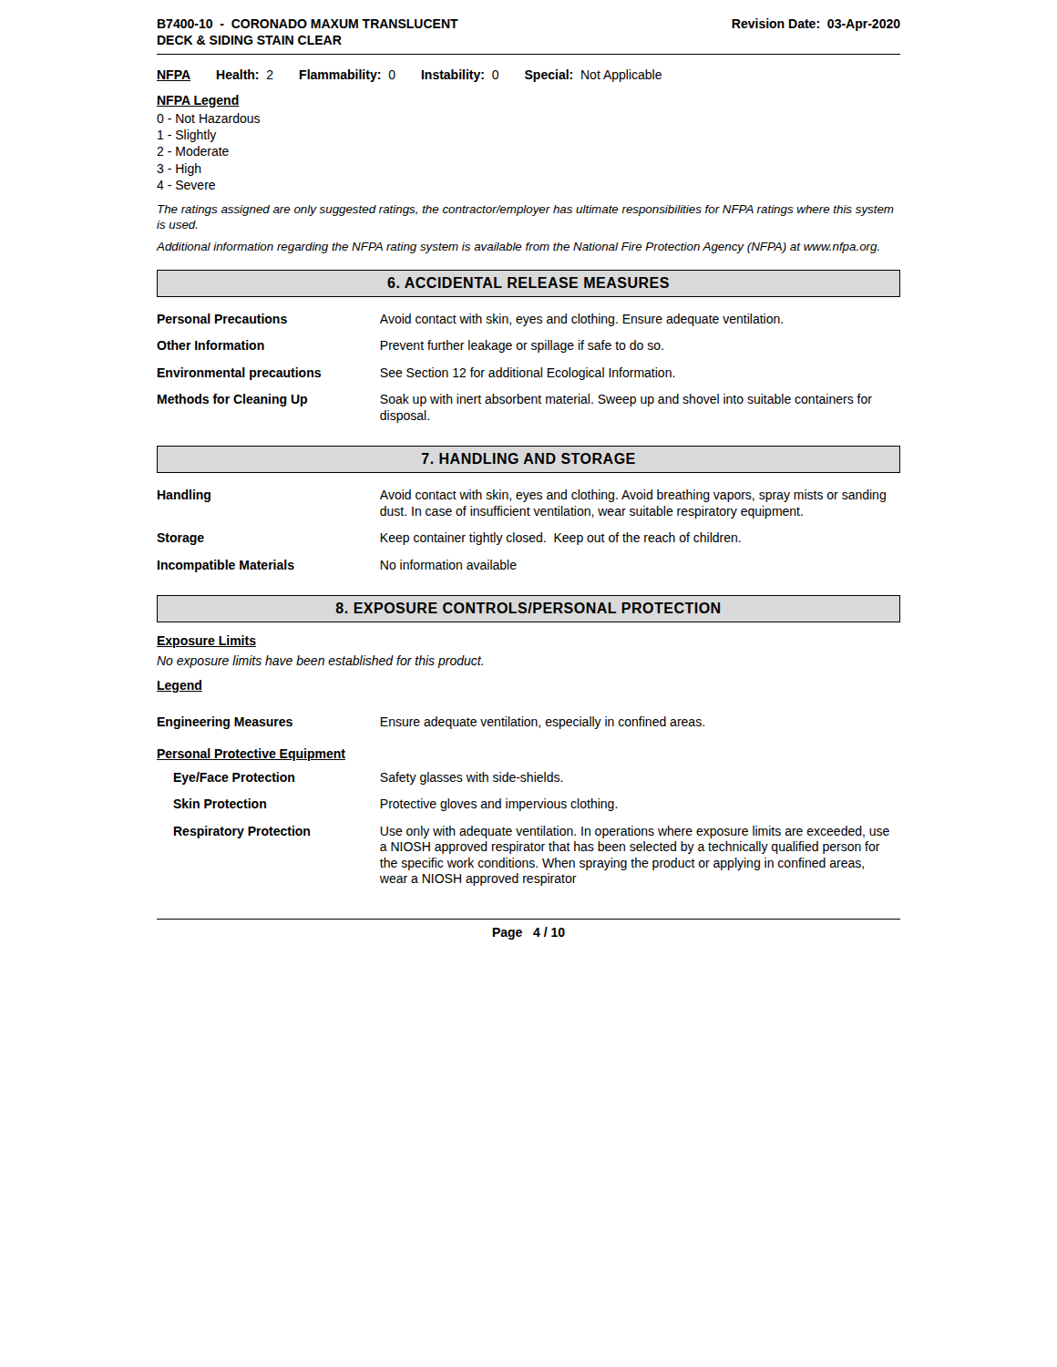B7400-10 - CORONADO MAXUM TRANSLUCENT
DECK & SIDING STAIN CLEAR
Revision Date: 03-Apr-2020
NFPA Health: 2 Flammability: 0 Instability: 0 Special: Not Applicable
NFPA Legend
0 - Not Hazardous
1 - Slightly
2 - Moderate
3 - High
4 - Severe
The ratings assigned are only suggested ratings, the contractor/employer has ultimate responsibilities for NFPA ratings where this system is used.
Additional information regarding the NFPA rating system is available from the National Fire Protection Agency (NFPA) at www.nfpa.org.
6. ACCIDENTAL RELEASE MEASURES
| Personal Precautions | Avoid contact with skin, eyes and clothing. Ensure adequate ventilation. |
| Other Information | Prevent further leakage or spillage if safe to do so. |
| Environmental precautions | See Section 12 for additional Ecological Information. |
| Methods for Cleaning Up | Soak up with inert absorbent material. Sweep up and shovel into suitable containers for disposal. |
7. HANDLING AND STORAGE
| Handling | Avoid contact with skin, eyes and clothing. Avoid breathing vapors, spray mists or sanding dust. In case of insufficient ventilation, wear suitable respiratory equipment. |
| Storage | Keep container tightly closed. Keep out of the reach of children. |
| Incompatible Materials | No information available |
8. EXPOSURE CONTROLS/PERSONAL PROTECTION
Exposure Limits
No exposure limits have been established for this product.
Legend
| Engineering Measures | Ensure adequate ventilation, especially in confined areas. |
Personal Protective Equipment
| Eye/Face Protection | Safety glasses with side-shields. |
| Skin Protection | Protective gloves and impervious clothing. |
| Respiratory Protection | Use only with adequate ventilation. In operations where exposure limits are exceeded, use a NIOSH approved respirator that has been selected by a technically qualified person for the specific work conditions. When spraying the product or applying in confined areas, wear a NIOSH approved respirator |
Page 4 / 10